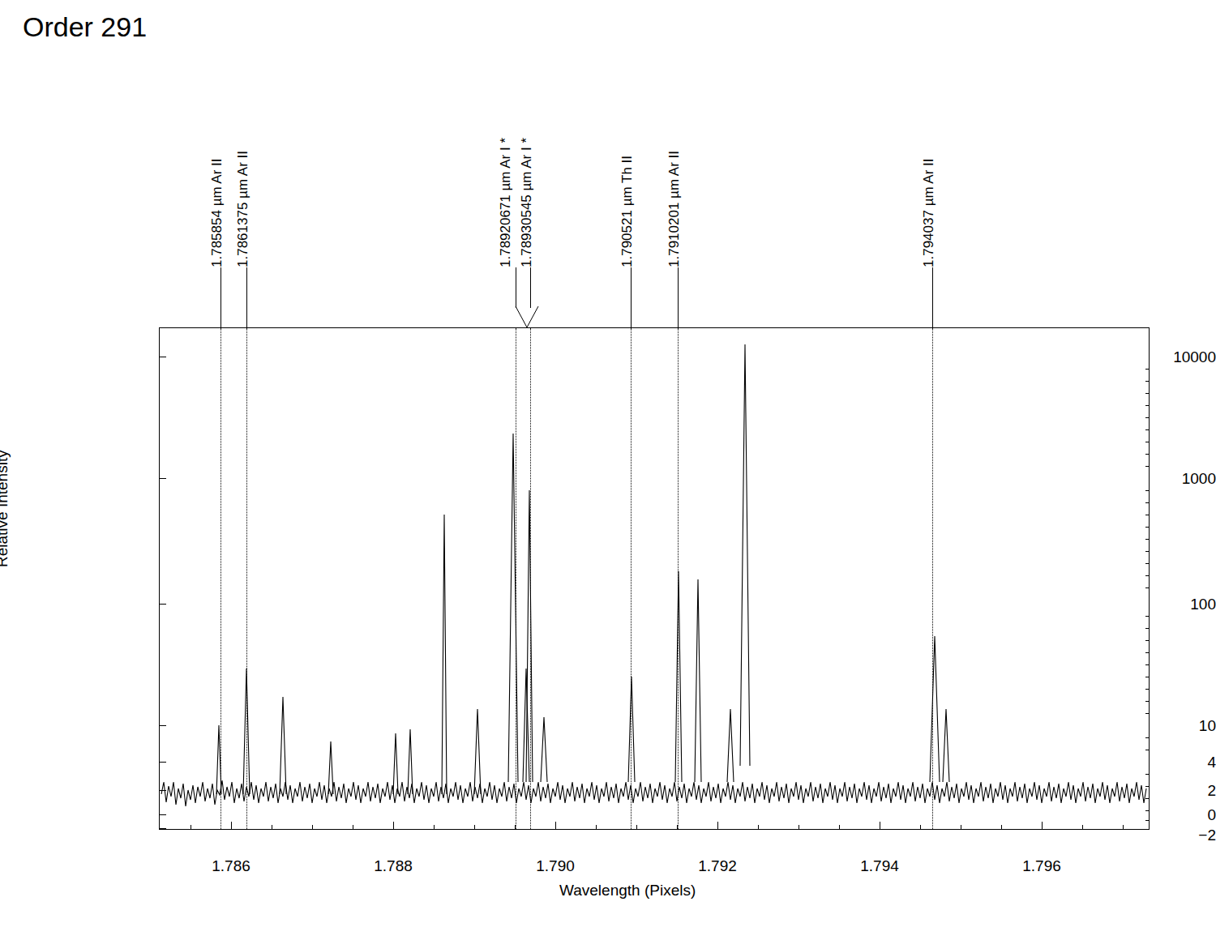Order 291
1.785854 µm Ar II
1.7861375 µm Ar II
1.78920671 µm Ar I *
1.78930545 µm Ar I *
1.790521 µm Th II
1.7910201 µm Ar II
1.794037 µm Ar II
Relative Intensity
10000
1000
100
10
4
2
0
−2
Wavelength (Pixels)
1.786
1.788
1.790
1.792
1.794
1.796